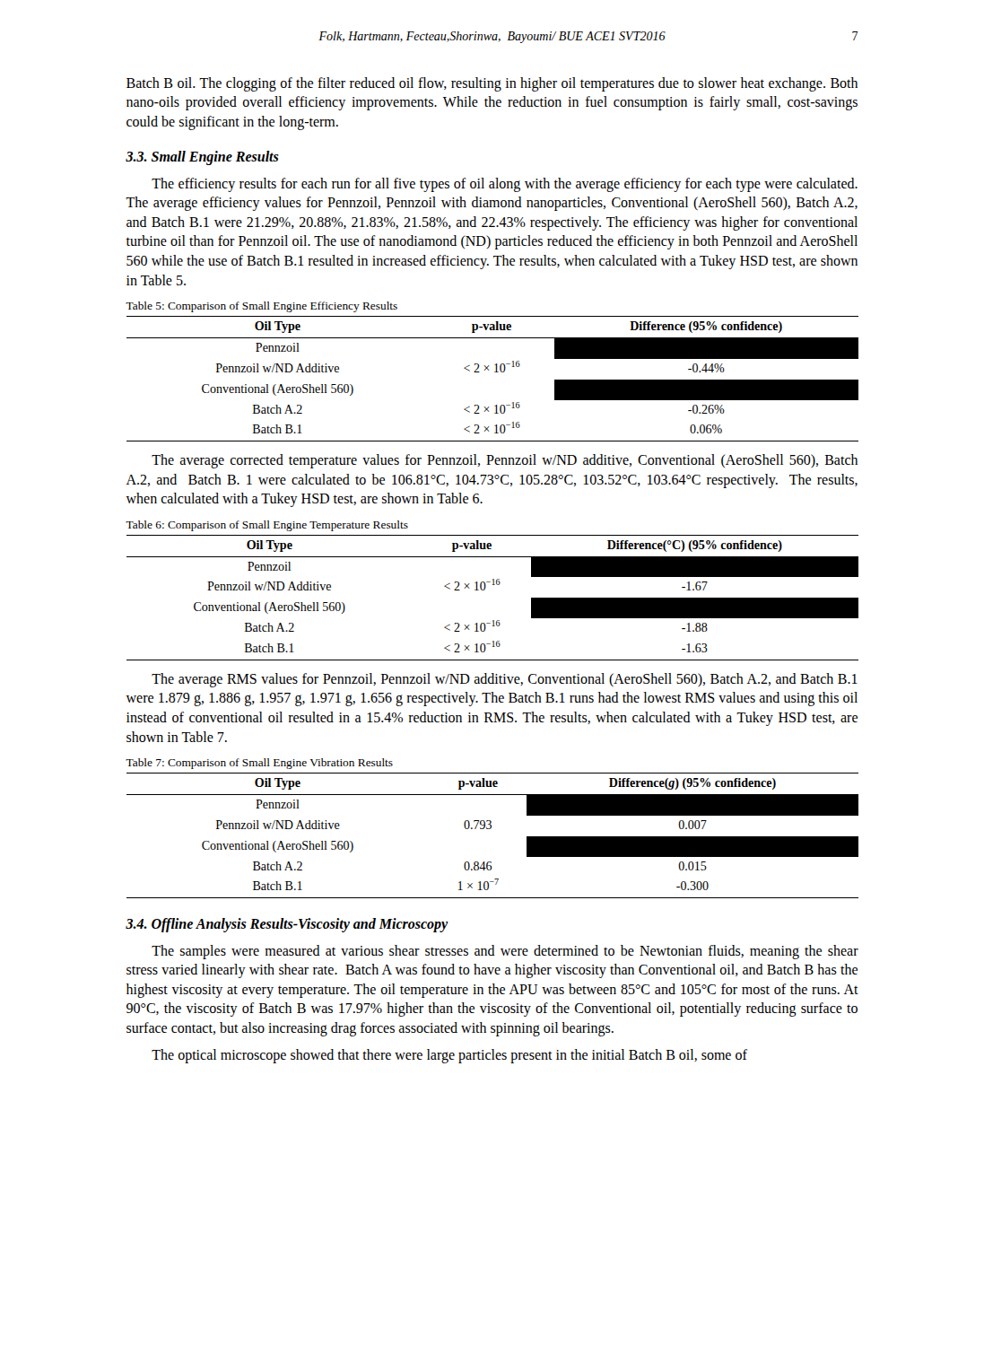Folk, Hartmann, Fecteau,Shorinwa, Bayoumi/ BUE ACE1 SVT2016 7
Batch B oil. The clogging of the filter reduced oil flow, resulting in higher oil temperatures due to slower heat exchange. Both nano-oils provided overall efficiency improvements. While the reduction in fuel consumption is fairly small, cost-savings could be significant in the long-term.
3.3. Small Engine Results
The efficiency results for each run for all five types of oil along with the average efficiency for each type were calculated. The average efficiency values for Pennzoil, Pennzoil with diamond nanoparticles, Conventional (AeroShell 560), Batch A.2, and Batch B.1 were 21.29%, 20.88%, 21.83%, 21.58%, and 22.43% respectively. The efficiency was higher for conventional turbine oil than for Pennzoil oil. The use of nanodiamond (ND) particles reduced the efficiency in both Pennzoil and AeroShell 560 while the use of Batch B.1 resulted in increased efficiency. The results, when calculated with a Tukey HSD test, are shown in Table 5.
Table 5: Comparison of Small Engine Efficiency Results
| Oil Type | p-value | Difference (95% confidence) |
| --- | --- | --- |
| Pennzoil | | |
| Pennzoil w/ND Additive | < 2 × 10 −16 | -0.44% |
| Conventional (AeroShell 560) | | |
| Batch A.2 | < 2 × 10 −16 | -0.26% |
| Batch B.1 | < 2 × 10 −16 | 0.06% |
The average corrected temperature values for Pennzoil, Pennzoil w/ND additive, Conventional (AeroShell 560), Batch A.2, and Batch B. 1 were calculated to be 106.81°C, 104.73°C, 105.28°C, 103.52°C, 103.64°C respectively. The results, when calculated with a Tukey HSD test, are shown in Table 6.
Table 6: Comparison of Small Engine Temperature Results
| Oil Type | p-value | Difference(°C) (95% confidence) |
| --- | --- | --- |
| Pennzoil | | |
| Pennzoil w/ND Additive | < 2 × 10 −16 | -1.67 |
| Conventional (AeroShell 560) | | |
| Batch A.2 | < 2 × 10 −16 | -1.88 |
| Batch B.1 | < 2 × 10 −16 | -1.63 |
The average RMS values for Pennzoil, Pennzoil w/ND additive, Conventional (AeroShell 560), Batch A.2, and Batch B.1 were 1.879 g, 1.886 g, 1.957 g, 1.971 g, 1.656 g respectively. The Batch B.1 runs had the lowest RMS values and using this oil instead of conventional oil resulted in a 15.4% reduction in RMS. The results, when calculated with a Tukey HSD test, are shown in Table 7.
Table 7: Comparison of Small Engine Vibration Results
| Oil Type | p-value | Difference( g ) (95% confidence) |
| --- | --- | --- |
| Pennzoil | | |
| Pennzoil w/ND Additive | 0.793 | 0.007 |
| Conventional (AeroShell 560) | | |
| Batch A.2 | 0.846 | 0.015 |
| Batch B.1 | 1 × 10 −7 | -0.300 |
3.4. Offline Analysis Results-Viscosity and Microscopy
The samples were measured at various shear stresses and were determined to be Newtonian fluids, meaning the shear stress varied linearly with shear rate. Batch A was found to have a higher viscosity than Conventional oil, and Batch B has the highest viscosity at every temperature. The oil temperature in the APU was between 85°C and 105°C for most of the runs. At 90°C, the viscosity of Batch B was 17.97% higher than the viscosity of the Conventional oil, potentially reducing surface to surface contact, but also increasing drag forces associated with spinning oil bearings.
The optical microscope showed that there were large particles present in the initial Batch B oil, some of